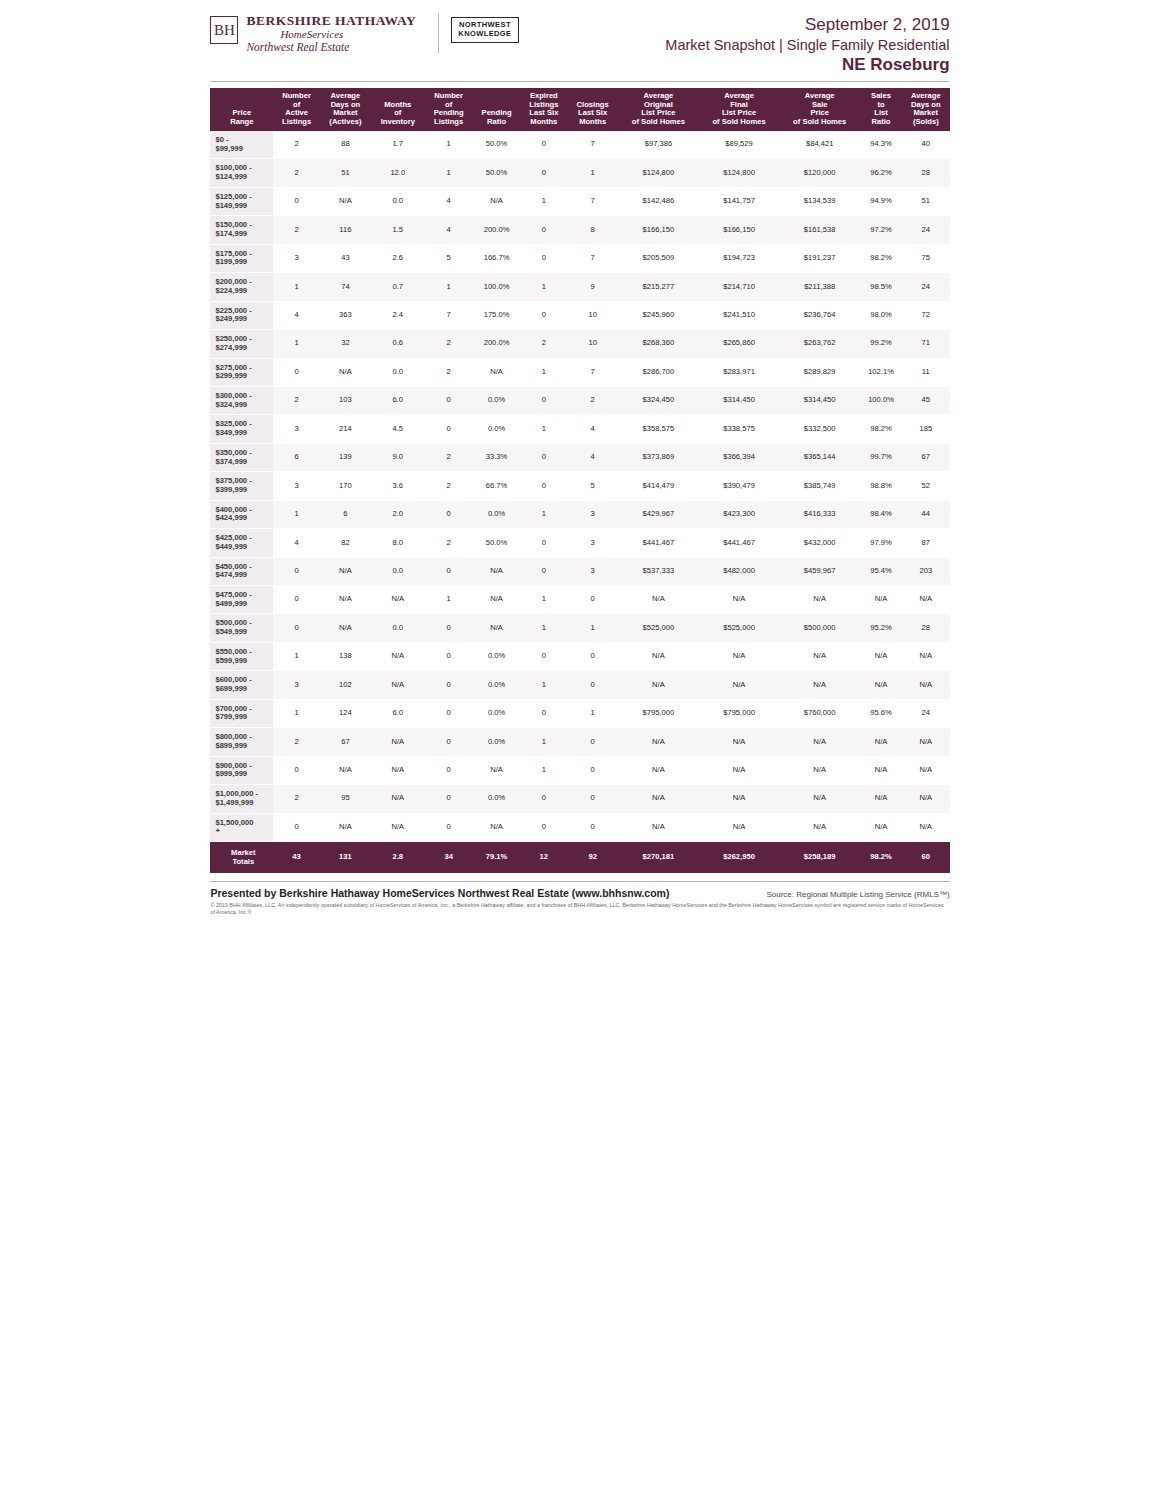BH
BERKSHIRE HATHAWAY
HomeServices
Northwest Real Estate
NORTHWEST
KNOWLEDGE
September 2, 2019
Market Snapshot | Single Family Residential
NE Roseburg
| Price Range | Number of Active Listings | Average Days on Market (Actives) | Months of Inventory | Number of Pending Listings | Pending Ratio | Expired Listings Last Six Months | Closings Last Six Months | Average Original List Price of Sold Homes | Average Final List Price of Sold Homes | Average Sale Price of Sold Homes | Sales to List Ratio | Average Days on Market (Solds) |
| --- | --- | --- | --- | --- | --- | --- | --- | --- | --- | --- | --- | --- |
| $0 - $99,999 | 2 | 88 | 1.7 | 1 | 50.0% | 0 | 7 | $97,386 | $89,529 | $84,421 | 94.3% | 40 |
| $100,000 - $124,999 | 2 | 51 | 12.0 | 1 | 50.0% | 0 | 1 | $124,800 | $124,800 | $120,000 | 96.2% | 28 |
| $125,000 - $149,999 | 0 | N/A | 0.0 | 4 | N/A | 1 | 7 | $142,486 | $141,757 | $134,539 | 94.9% | 51 |
| $150,000 - $174,999 | 2 | 116 | 1.5 | 4 | 200.0% | 0 | 8 | $166,150 | $166,150 | $161,538 | 97.2% | 24 |
| $175,000 - $199,999 | 3 | 43 | 2.6 | 5 | 166.7% | 0 | 7 | $205,509 | $194,723 | $191,237 | 98.2% | 75 |
| $200,000 - $224,999 | 1 | 74 | 0.7 | 1 | 100.0% | 1 | 9 | $215,277 | $214,710 | $211,388 | 98.5% | 24 |
| $225,000 - $249,999 | 4 | 363 | 2.4 | 7 | 175.0% | 0 | 10 | $245,960 | $241,510 | $236,764 | 98.0% | 72 |
| $250,000 - $274,999 | 1 | 32 | 0.6 | 2 | 200.0% | 2 | 10 | $268,360 | $265,860 | $263,762 | 99.2% | 71 |
| $275,000 - $299,999 | 0 | N/A | 0.0 | 2 | N/A | 1 | 7 | $286,700 | $283,971 | $289,829 | 102.1% | 11 |
| $300,000 - $324,999 | 2 | 103 | 6.0 | 0 | 0.0% | 0 | 2 | $324,450 | $314,450 | $314,450 | 100.0% | 45 |
| $325,000 - $349,999 | 3 | 214 | 4.5 | 0 | 0.0% | 1 | 4 | $358,575 | $338,575 | $332,500 | 98.2% | 185 |
| $350,000 - $374,999 | 6 | 139 | 9.0 | 2 | 33.3% | 0 | 4 | $373,869 | $366,394 | $365,144 | 99.7% | 67 |
| $375,000 - $399,999 | 3 | 170 | 3.6 | 2 | 66.7% | 0 | 5 | $414,479 | $390,479 | $385,749 | 98.8% | 52 |
| $400,000 - $424,999 | 1 | 6 | 2.0 | 0 | 0.0% | 1 | 3 | $429,967 | $423,300 | $416,333 | 98.4% | 44 |
| $425,000 - $449,999 | 4 | 82 | 8.0 | 2 | 50.0% | 0 | 3 | $441,467 | $441,467 | $432,000 | 97.9% | 87 |
| $450,000 - $474,999 | 0 | N/A | 0.0 | 0 | N/A | 0 | 3 | $537,333 | $482,000 | $459,967 | 95.4% | 203 |
| $475,000 - $499,999 | 0 | N/A | N/A | 1 | N/A | 1 | 0 | N/A | N/A | N/A | N/A | N/A |
| $500,000 - $549,999 | 0 | N/A | 0.0 | 0 | N/A | 1 | 1 | $525,000 | $525,000 | $500,000 | 95.2% | 28 |
| $550,000 - $599,999 | 1 | 138 | N/A | 0 | 0.0% | 0 | 0 | N/A | N/A | N/A | N/A | N/A |
| $600,000 - $699,999 | 3 | 102 | N/A | 0 | 0.0% | 1 | 0 | N/A | N/A | N/A | N/A | N/A |
| $700,000 - $799,999 | 1 | 124 | 6.0 | 0 | 0.0% | 0 | 1 | $795,000 | $795,000 | $760,000 | 95.6% | 24 |
| $800,000 - $899,999 | 2 | 67 | N/A | 0 | 0.0% | 1 | 0 | N/A | N/A | N/A | N/A | N/A |
| $900,000 - $999,999 | 0 | N/A | N/A | 0 | N/A | 1 | 0 | N/A | N/A | N/A | N/A | N/A |
| $1,000,000 - $1,499,999 | 2 | 95 | N/A | 0 | 0.0% | 0 | 0 | N/A | N/A | N/A | N/A | N/A |
| $1,500,000 + | 0 | N/A | N/A | 0 | N/A | 0 | 0 | N/A | N/A | N/A | N/A | N/A |
| Market Totals | 43 | 131 | 2.8 | 34 | 79.1% | 12 | 92 | $270,181 | $262,950 | $258,189 | 98.2% | 60 |
Presented by Berkshire Hathaway HomeServices Northwest Real Estate (www.bhhsnw.com)
Source: Regional Multiple Listing Service (RMLS™)
© 2019 BHH Affiliates, LLC. An independently operated subsidiary of HomeServices of America, Inc., a Berkshire Hathaway affiliate, and a franchisee of BHH Affiliates, LLC. Berkshire Hathaway HomeServices and the Berkshire Hathaway HomeServices symbol are registered service marks of HomeServices of America, Inc.®